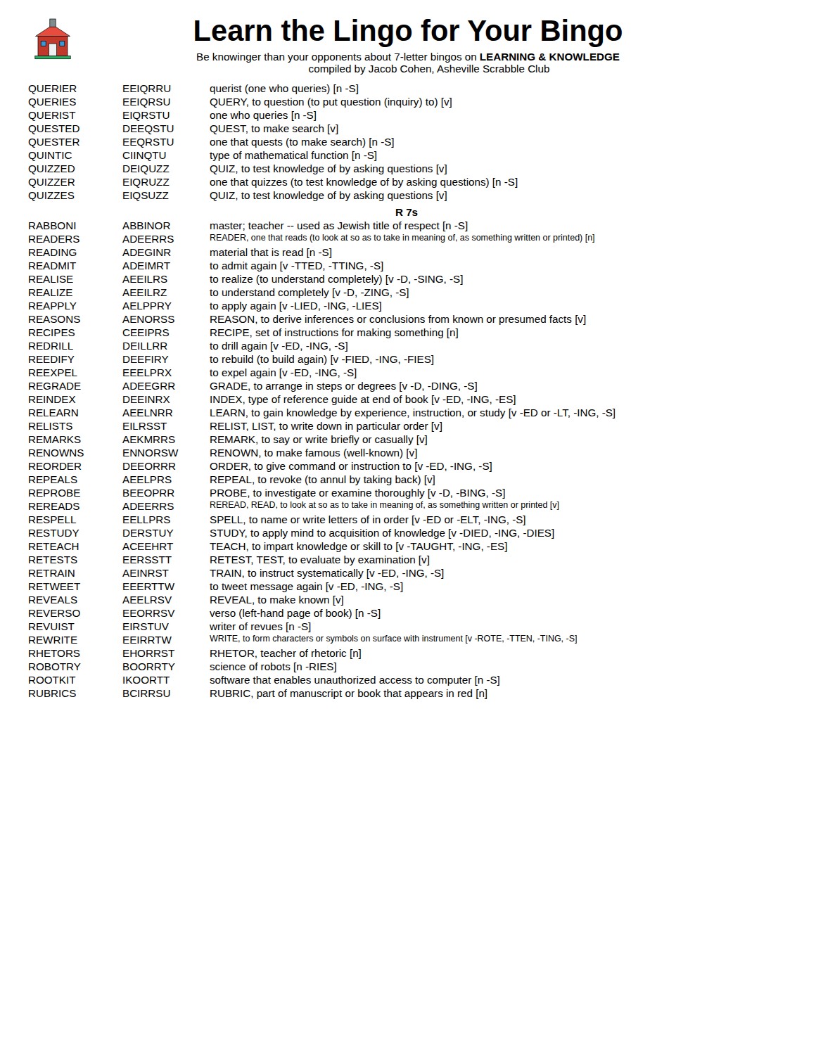Learn the Lingo for Your Bingo
Be knowinger than your opponents about 7-letter bingos on LEARNING & KNOWLEDGE
compiled by Jacob Cohen, Asheville Scrabble Club
| QUERIER | EEIQRRU | querist (one who queries) [n -S] |
| QUERIES | EEIQRSU | QUERY, to question (to put question (inquiry) to) [v] |
| QUERIST | EIQRSTU | one who queries [n -S] |
| QUESTED | DEEQSTU | QUEST, to make search [v] |
| QUESTER | EEQRSTU | one that quests (to make search) [n -S] |
| QUINTIC | CIINQTU | type of mathematical function [n -S] |
| QUIZZED | DEIQUZZ | QUIZ, to test knowledge of by asking questions [v] |
| QUIZZER | EIQRUZZ | one that quizzes (to test knowledge of by asking questions) [n -S] |
| QUIZZES | EIQSUZZ | QUIZ, to test knowledge of by asking questions [v] |
| R 7s |
| RABBONI | ABBINOR | master; teacher -- used as Jewish title of respect [n -S] |
| READERS | ADEERRS | READER, one that reads (to look at so as to take in meaning of, as something written or printed) [n] |
| READING | ADEGINR | material that is read [n -S] |
| READMIT | ADEIMRT | to admit again [v -TTED, -TTING, -S] |
| REALISE | AEEILRS | to realize (to understand completely) [v -D, -SING, -S] |
| REALIZE | AEEILRZ | to understand completely [v -D, -ZING, -S] |
| REAPPLY | AELPPRY | to apply again [v -LIED, -ING, -LIES] |
| REASONS | AENORSS | REASON, to derive inferences or conclusions from known or presumed facts [v] |
| RECIPES | CEEIPRS | RECIPE, set of instructions for making something [n] |
| REDRILL | DEILLRR | to drill again [v -ED, -ING, -S] |
| REEDIFY | DEEFIRY | to rebuild (to build again) [v -FIED, -ING, -FIES] |
| REEXPEL | EEELPRX | to expel again [v -ED, -ING, -S] |
| REGRADE | ADEEGRR | GRADE, to arrange in steps or degrees [v -D, -DING, -S] |
| REINDEX | DEEINRX | INDEX, type of reference guide at end of book [v -ED, -ING, -ES] |
| RELEARN | AEELNRR | LEARN, to gain knowledge by experience, instruction, or study [v -ED or -LT, -ING, -S] |
| RELISTS | EILRSST | RELIST, LIST, to write down in particular order [v] |
| REMARKS | AEKMRRS | REMARK, to say or write briefly or casually [v] |
| RENOWNS | ENNORSW | RENOWN, to make famous (well-known) [v] |
| REORDER | DEEORRR | ORDER, to give command or instruction to [v -ED, -ING, -S] |
| REPEALS | AEELPRS | REPEAL, to revoke (to annul by taking back) [v] |
| REPROBE | BEEOPRR | PROBE, to investigate or examine thoroughly [v -D, -BING, -S] |
| REREADS | ADEERRS | REREAD, READ, to look at so as to take in meaning of, as something written or printed [v] |
| RESPELL | EELLPRS | SPELL, to name or write letters of in order [v -ED or -ELT, -ING, -S] |
| RESTUDY | DERSTUY | STUDY, to apply mind to acquisition of knowledge [v -DIED, -ING, -DIES] |
| RETEACH | ACEEHRT | TEACH, to impart knowledge or skill to [v -TAUGHT, -ING, -ES] |
| RETESTS | EERSSTT | RETEST, TEST, to evaluate by examination [v] |
| RETRAIN | AEINRST | TRAIN, to instruct systematically [v -ED, -ING, -S] |
| RETWEET | EEERTTW | to tweet message again [v -ED, -ING, -S] |
| REVEALS | AEELRSV | REVEAL, to make known [v] |
| REVERSO | EEORRSV | verso (left-hand page of book) [n -S] |
| REVUIST | EIRSTUV | writer of revues [n -S] |
| REWRITE | EEIRRTW | WRITE, to form characters or symbols on surface with instrument [v -ROTE, -TTEN, -TING, -S] |
| RHETORS | EHORRST | RHETOR, teacher of rhetoric [n] |
| ROBOTRY | BOORRTY | science of robots [n -RIES] |
| ROOTKIT | IKOORTT | software that enables unauthorized access to computer [n -S] |
| RUBRICS | BCIRRSU | RUBRIC, part of manuscript or book that appears in red [n] |